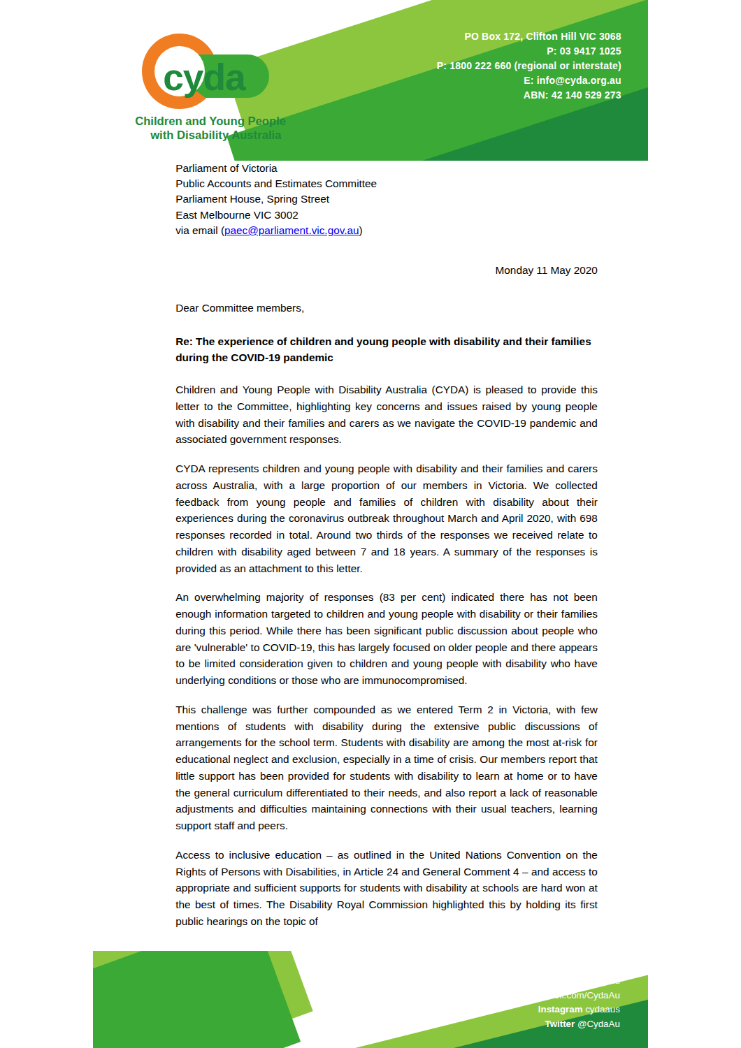PO Box 172, Clifton Hill VIC 3068
P: 03 9417 1025
P: 1800 222 660 (regional or interstate)
E: info@cyda.org.au
ABN: 42 140 529 273
cyda
Children and Young People with Disability Australia
Parliament of Victoria
Public Accounts and Estimates Committee
Parliament House, Spring Street
East Melbourne VIC 3002
via email (paec@parliament.vic.gov.au)
Monday 11 May 2020
Dear Committee members,
Re: The experience of children and young people with disability and their families during the COVID-19 pandemic
Children and Young People with Disability Australia (CYDA) is pleased to provide this letter to the Committee, highlighting key concerns and issues raised by young people with disability and their families and carers as we navigate the COVID-19 pandemic and associated government responses.
CYDA represents children and young people with disability and their families and carers across Australia, with a large proportion of our members in Victoria. We collected feedback from young people and families of children with disability about their experiences during the coronavirus outbreak throughout March and April 2020, with 698 responses recorded in total. Around two thirds of the responses we received relate to children with disability aged between 7 and 18 years. A summary of the responses is provided as an attachment to this letter.
An overwhelming majority of responses (83 per cent) indicated there has not been enough information targeted to children and young people with disability or their families during this period. While there has been significant public discussion about people who are 'vulnerable' to COVID-19, this has largely focused on older people and there appears to be limited consideration given to children and young people with disability who have underlying conditions or those who are immunocompromised.
This challenge was further compounded as we entered Term 2 in Victoria, with few mentions of students with disability during the extensive public discussions of arrangements for the school term. Students with disability are among the most at-risk for educational neglect and exclusion, especially in a time of crisis. Our members report that little support has been provided for students with disability to learn at home or to have the general curriculum differentiated to their needs, and also report a lack of reasonable adjustments and difficulties maintaining connections with their usual teachers, learning support staff and peers.
Access to inclusive education – as outlined in the United Nations Convention on the Rights of Persons with Disabilities, in Article 24 and General Comment 4 – and access to appropriate and sufficient supports for students with disability at schools are hard won at the best of times. The Disability Royal Commission highlighted this by holding its first public hearings on the topic of
Website www.cyda.org.au
Facebook facebook.com/CydaAu
Instagram cydaaus
Twitter @CydaAu